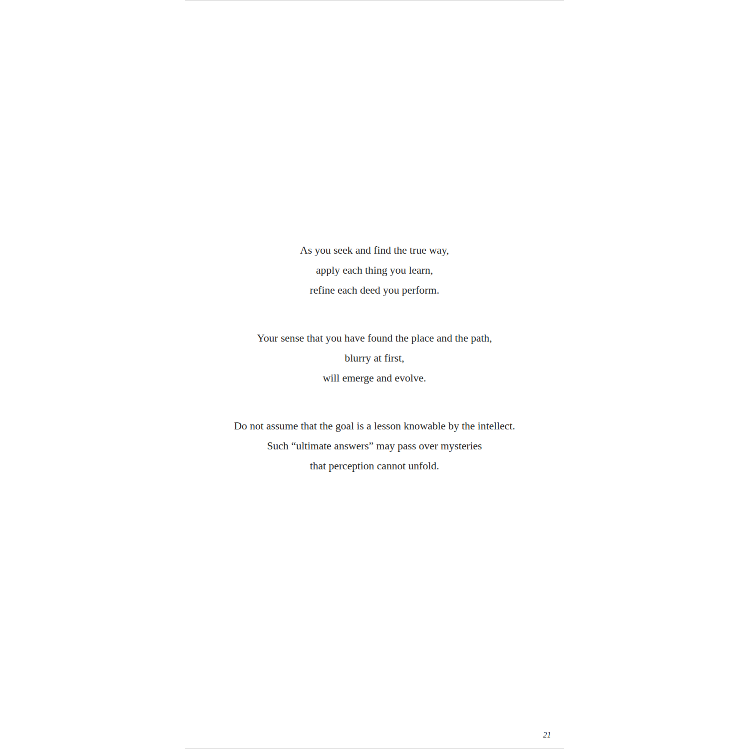As you seek and find the true way,
apply each thing you learn,
refine each deed you perform.
Your sense that you have found the place and the path,
blurry at first,
will emerge and evolve.
Do not assume that the goal is a lesson knowable by the intellect.
Such “ultimate answers” may pass over mysteries
that perception cannot unfold.
21